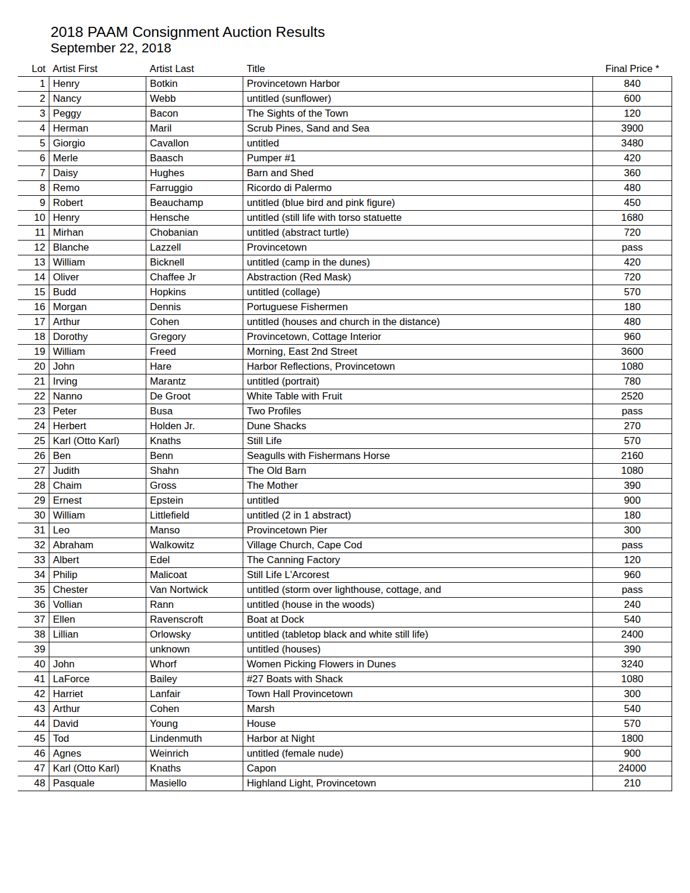2018 PAAM Consignment Auction Results
September 22, 2018
| Lot | Artist First | Artist Last | Title | Final Price * |
| --- | --- | --- | --- | --- |
| 1 | Henry | Botkin | Provincetown Harbor | 840 |
| 2 | Nancy | Webb | untitled (sunflower) | 600 |
| 3 | Peggy | Bacon | The Sights of the Town | 120 |
| 4 | Herman | Maril | Scrub Pines, Sand and Sea | 3900 |
| 5 | Giorgio | Cavallon | untitled | 3480 |
| 6 | Merle | Baasch | Pumper #1 | 420 |
| 7 | Daisy | Hughes | Barn and Shed | 360 |
| 8 | Remo | Farruggio | Ricordo di Palermo | 480 |
| 9 | Robert | Beauchamp | untitled (blue bird and pink figure) | 450 |
| 10 | Henry | Hensche | untitled (still life with torso statuette | 1680 |
| 11 | Mirhan | Chobanian | untitled (abstract turtle) | 720 |
| 12 | Blanche | Lazzell | Provincetown | pass |
| 13 | William | Bicknell | untitled (camp in the dunes) | 420 |
| 14 | Oliver | Chaffee Jr | Abstraction (Red Mask) | 720 |
| 15 | Budd | Hopkins | untitled (collage) | 570 |
| 16 | Morgan | Dennis | Portuguese Fishermen | 180 |
| 17 | Arthur | Cohen | untitled (houses and church in the distance) | 480 |
| 18 | Dorothy | Gregory | Provincetown, Cottage Interior | 960 |
| 19 | William | Freed | Morning, East 2nd Street | 3600 |
| 20 | John | Hare | Harbor Reflections, Provincetown | 1080 |
| 21 | Irving | Marantz | untitled (portrait) | 780 |
| 22 | Nanno | De Groot | White Table with Fruit | 2520 |
| 23 | Peter | Busa | Two Profiles | pass |
| 24 | Herbert | Holden Jr. | Dune Shacks | 270 |
| 25 | Karl (Otto Karl) | Knaths | Still Life | 570 |
| 26 | Ben | Benn | Seagulls with Fishermans Horse | 2160 |
| 27 | Judith | Shahn | The Old Barn | 1080 |
| 28 | Chaim | Gross | The Mother | 390 |
| 29 | Ernest | Epstein | untitled | 900 |
| 30 | William | Littlefield | untitled (2 in 1 abstract) | 180 |
| 31 | Leo | Manso | Provincetown Pier | 300 |
| 32 | Abraham | Walkowitz | Village Church, Cape Cod | pass |
| 33 | Albert | Edel | The Canning Factory | 120 |
| 34 | Philip | Malicoat | Still Life L'Arcorest | 960 |
| 35 | Chester | Van Nortwick | untitled (storm over lighthouse, cottage, and | pass |
| 36 | Vollian | Rann | untitled (house in the woods) | 240 |
| 37 | Ellen | Ravenscroft | Boat at Dock | 540 |
| 38 | Lillian | Orlowsky | untitled (tabletop black and white still life) | 2400 |
| 39 | | unknown | untitled (houses) | 390 |
| 40 | John | Whorf | Women Picking Flowers in Dunes | 3240 |
| 41 | LaForce | Bailey | #27 Boats with Shack | 1080 |
| 42 | Harriet | Lanfair | Town Hall Provincetown | 300 |
| 43 | Arthur | Cohen | Marsh | 540 |
| 44 | David | Young | House | 570 |
| 45 | Tod | Lindenmuth | Harbor at Night | 1800 |
| 46 | Agnes | Weinrich | untitled (female nude) | 900 |
| 47 | Karl (Otto Karl) | Knaths | Capon | 24000 |
| 48 | Pasquale | Masiello | Highland Light, Provincetown | 210 |